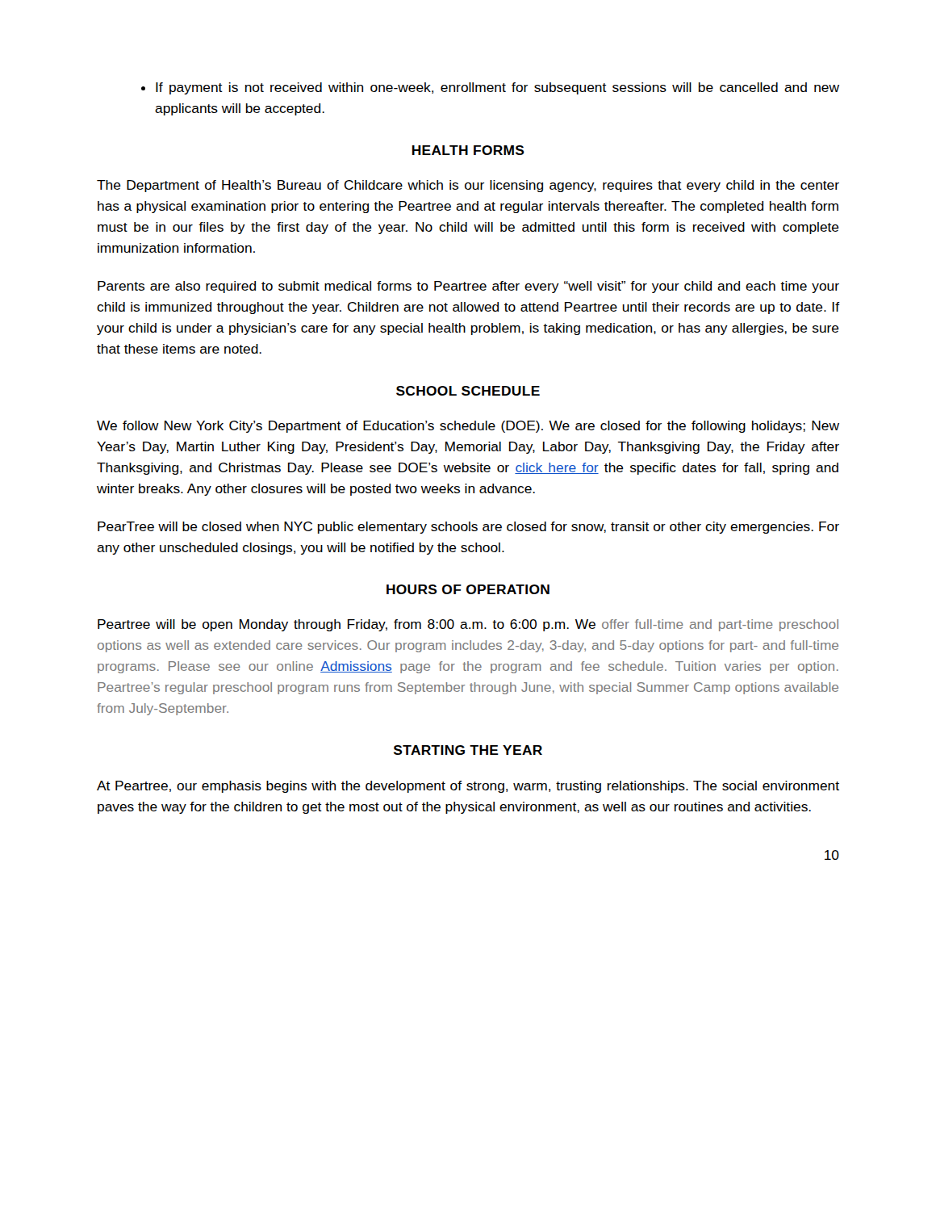If payment is not received within one-week, enrollment for subsequent sessions will be cancelled and new applicants will be accepted.
HEALTH FORMS
The Department of Health’s Bureau of Childcare which is our licensing agency, requires that every child in the center has a physical examination prior to entering the Peartree and at regular intervals thereafter. The completed health form must be in our files by the first day of the year. No child will be admitted until this form is received with complete immunization information.
Parents are also required to submit medical forms to Peartree after every “well visit” for your child and each time your child is immunized throughout the year. Children are not allowed to attend Peartree until their records are up to date. If your child is under a physician’s care for any special health problem, is taking medication, or has any allergies, be sure that these items are noted.
SCHOOL SCHEDULE
We follow New York City’s Department of Education’s schedule (DOE). We are closed for the following holidays; New Year’s Day, Martin Luther King Day, President’s Day, Memorial Day, Labor Day, Thanksgiving Day, the Friday after Thanksgiving, and Christmas Day. Please see DOE’s website or click here for the specific dates for fall, spring and winter breaks. Any other closures will be posted two weeks in advance.
PearTree will be closed when NYC public elementary schools are closed for snow, transit or other city emergencies. For any other unscheduled closings, you will be notified by the school.
HOURS OF OPERATION
Peartree will be open Monday through Friday, from 8:00 a.m. to 6:00 p.m. We offer full-time and part-time preschool options as well as extended care services. Our program includes 2-day, 3-day, and 5-day options for part- and full-time programs. Please see our online Admissions page for the program and fee schedule. Tuition varies per option. Peartree’s regular preschool program runs from September through June, with special Summer Camp options available from July-September.
STARTING THE YEAR
At Peartree, our emphasis begins with the development of strong, warm, trusting relationships. The social environment paves the way for the children to get the most out of the physical environment, as well as our routines and activities.
10